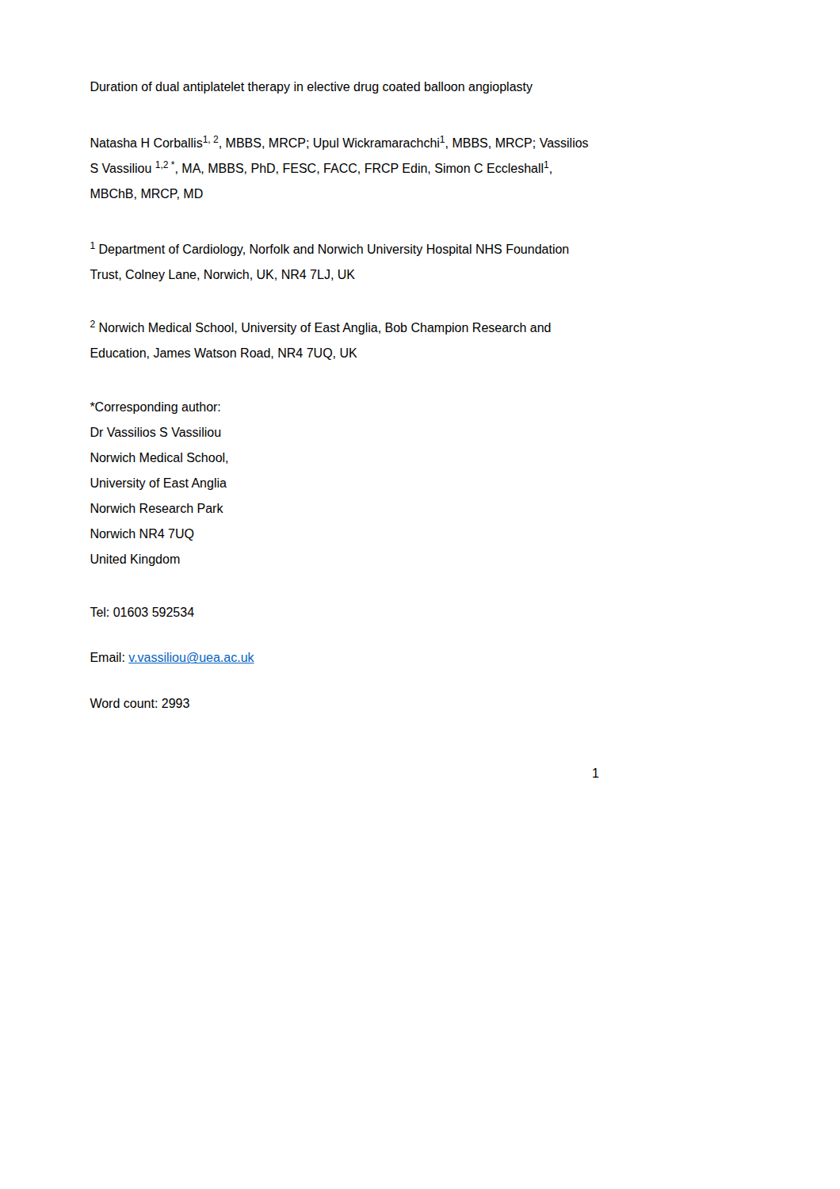Duration of dual antiplatelet therapy in elective drug coated balloon angioplasty
Natasha H Corballis1, 2, MBBS, MRCP; Upul Wickramarachchi1, MBBS, MRCP; Vassilios S Vassiliou 1,2 *, MA, MBBS, PhD, FESC, FACC, FRCP Edin, Simon C Eccleshall1, MBChB, MRCP, MD
1 Department of Cardiology, Norfolk and Norwich University Hospital NHS Foundation Trust, Colney Lane, Norwich, UK, NR4 7LJ, UK
2 Norwich Medical School, University of East Anglia, Bob Champion Research and Education, James Watson Road, NR4 7UQ, UK
*Corresponding author:
Dr Vassilios S Vassiliou
Norwich Medical School,
University of East Anglia
Norwich Research Park
Norwich NR4 7UQ
United Kingdom
Tel: 01603 592534
Email: v.vassiliou@uea.ac.uk
Word count: 2993
1